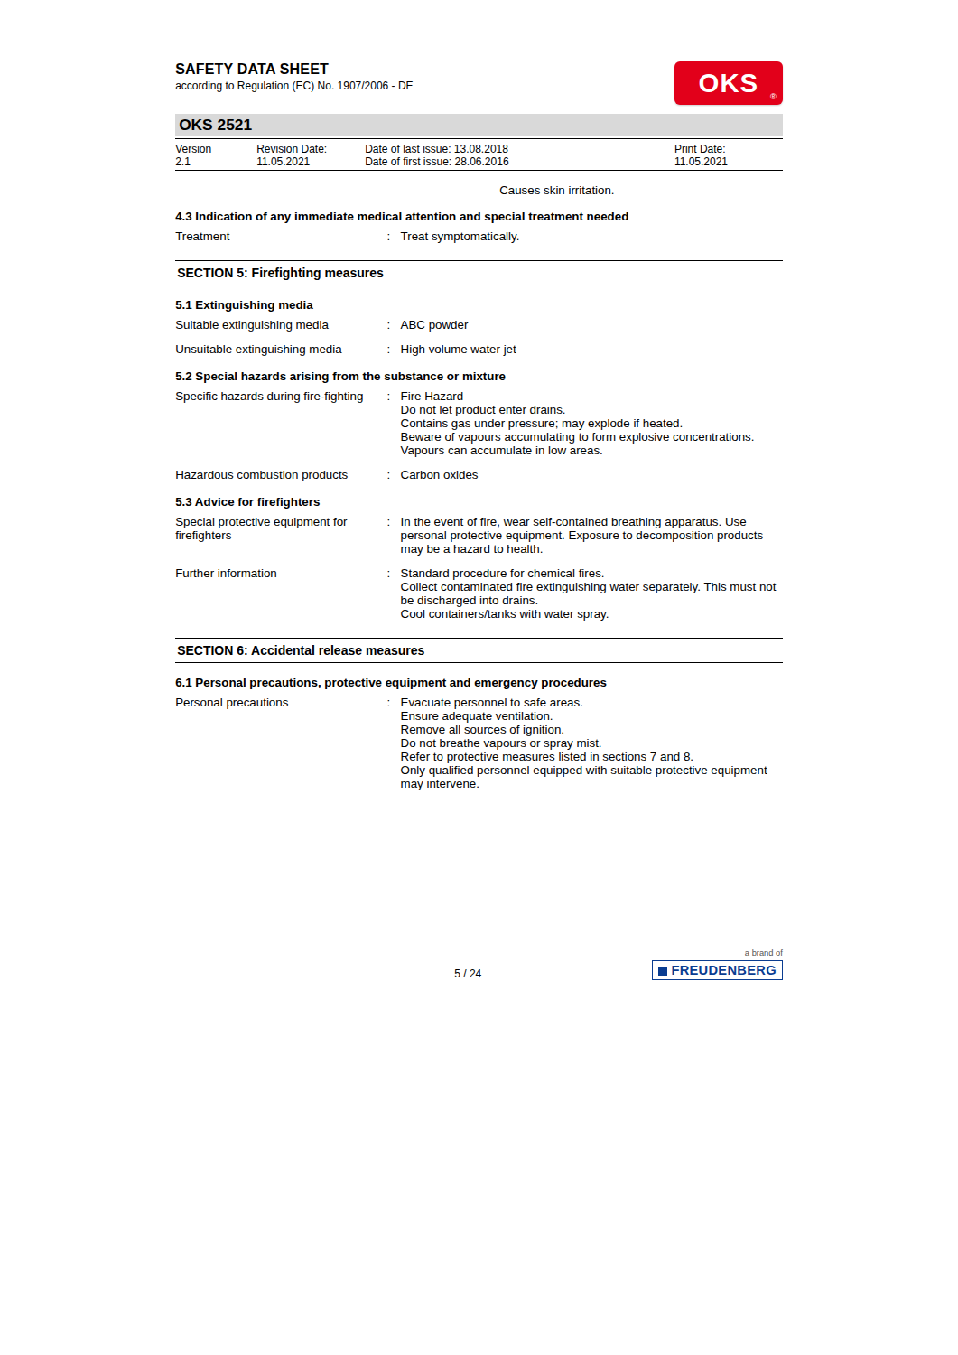SAFETY DATA SHEET
according to Regulation (EC) No. 1907/2006 - DE
OKS®
OKS 2521
Version 2.1
Revision Date: 11.05.2021
Date of last issue: 13.08.2018 Date of first issue: 28.06.2016
Print Date: 11.05.2021
Causes skin irritation.
4.3 Indication of any immediate medical attention and special treatment needed
| Treatment | : | Treat symptomatically. |
SECTION 5: Firefighting measures
5.1 Extinguishing media
| Suitable extinguishing media | : | ABC powder |
| Unsuitable extinguishing media | : | High volume water jet |
5.2 Special hazards arising from the substance or mixture
| Specific hazards during fire-fighting | : | Fire Hazard Do not let product enter drains. Contains gas under pressure; may explode if heated. Beware of vapours accumulating to form explosive concentrations. Vapours can accumulate in low areas. |
| Hazardous combustion products | : | Carbon oxides |
5.3 Advice for firefighters
| Special protective equipment for firefighters | : | In the event of fire, wear self-contained breathing apparatus. Use personal protective equipment. Exposure to decomposition products may be a hazard to health. |
| Further information | : | Standard procedure for chemical fires. Collect contaminated fire extinguishing water separately. This must not be discharged into drains. Cool containers/tanks with water spray. |
SECTION 6: Accidental release measures
6.1 Personal precautions, protective equipment and emergency procedures
| Personal precautions | : | Evacuate personnel to safe areas. Ensure adequate ventilation. Remove all sources of ignition. Do not breathe vapours or spray mist. Refer to protective measures listed in sections 7 and 8. Only qualified personnel equipped with suitable protective equipment may intervene. |
5 / 24
a brand of FREUDENBERG